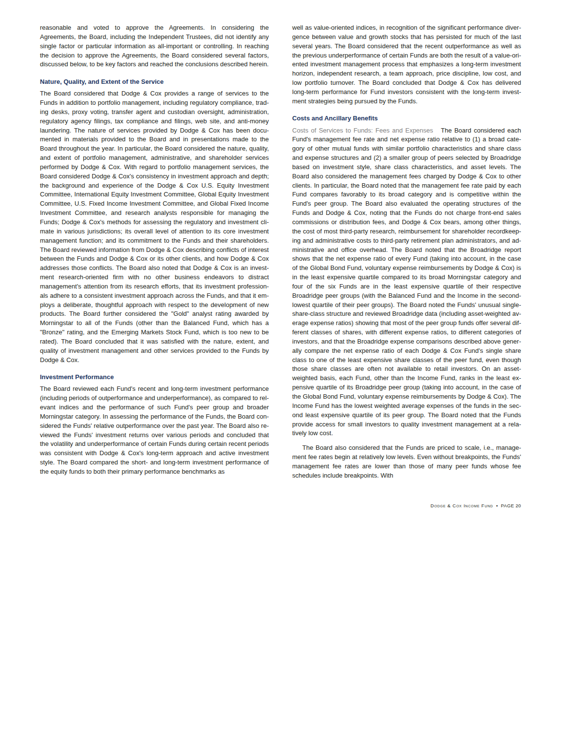reasonable and voted to approve the Agreements. In considering the Agreements, the Board, including the Independent Trustees, did not identify any single factor or particular information as all-important or controlling. In reaching the decision to approve the Agreements, the Board considered several factors, discussed below, to be key factors and reached the conclusions described herein.
Nature, Quality, and Extent of the Service
The Board considered that Dodge & Cox provides a range of services to the Funds in addition to portfolio management, including regulatory compliance, trading desks, proxy voting, transfer agent and custodian oversight, administration, regulatory agency filings, tax compliance and filings, web site, and anti-money laundering. The nature of services provided by Dodge & Cox has been documented in materials provided to the Board and in presentations made to the Board throughout the year. In particular, the Board considered the nature, quality, and extent of portfolio management, administrative, and shareholder services performed by Dodge & Cox. With regard to portfolio management services, the Board considered Dodge & Cox's consistency in investment approach and depth; the background and experience of the Dodge & Cox U.S. Equity Investment Committee, International Equity Investment Committee, Global Equity Investment Committee, U.S. Fixed Income Investment Committee, and Global Fixed Income Investment Committee, and research analysts responsible for managing the Funds; Dodge & Cox's methods for assessing the regulatory and investment climate in various jurisdictions; its overall level of attention to its core investment management function; and its commitment to the Funds and their shareholders. The Board reviewed information from Dodge & Cox describing conflicts of interest between the Funds and Dodge & Cox or its other clients, and how Dodge & Cox addresses those conflicts. The Board also noted that Dodge & Cox is an investment research-oriented firm with no other business endeavors to distract management's attention from its research efforts, that its investment professionals adhere to a consistent investment approach across the Funds, and that it employs a deliberate, thoughtful approach with respect to the development of new products. The Board further considered the "Gold" analyst rating awarded by Morningstar to all of the Funds (other than the Balanced Fund, which has a "Bronze" rating, and the Emerging Markets Stock Fund, which is too new to be rated). The Board concluded that it was satisfied with the nature, extent, and quality of investment management and other services provided to the Funds by Dodge & Cox.
Investment Performance
The Board reviewed each Fund's recent and long-term investment performance (including periods of outperformance and underperformance), as compared to relevant indices and the performance of such Fund's peer group and broader Morningstar category. In assessing the performance of the Funds, the Board considered the Funds' relative outperformance over the past year. The Board also reviewed the Funds' investment returns over various periods and concluded that the volatility and underperformance of certain Funds during certain recent periods was consistent with Dodge & Cox's long-term approach and active investment style. The Board compared the short- and long-term investment performance of the equity funds to both their primary performance benchmarks as
well as value-oriented indices, in recognition of the significant performance divergence between value and growth stocks that has persisted for much of the last several years. The Board considered that the recent outperformance as well as the previous underperformance of certain Funds are both the result of a value-oriented investment management process that emphasizes a long-term investment horizon, independent research, a team approach, price discipline, low cost, and low portfolio turnover. The Board concluded that Dodge & Cox has delivered long-term performance for Fund investors consistent with the long-term investment strategies being pursued by the Funds.
Costs and Ancillary Benefits
Costs of Services to Funds: Fees and Expenses The Board considered each Fund's management fee rate and net expense ratio relative to (1) a broad category of other mutual funds with similar portfolio characteristics and share class and expense structures and (2) a smaller group of peers selected by Broadridge based on investment style, share class characteristics, and asset levels. The Board also considered the management fees charged by Dodge & Cox to other clients. In particular, the Board noted that the management fee rate paid by each Fund compares favorably to its broad category and is competitive within the Fund's peer group. The Board also evaluated the operating structures of the Funds and Dodge & Cox, noting that the Funds do not charge front-end sales commissions or distribution fees, and Dodge & Cox bears, among other things, the cost of most third-party research, reimbursement for shareholder recordkeeping and administrative costs to third-party retirement plan administrators, and administrative and office overhead. The Board noted that the Broadridge report shows that the net expense ratio of every Fund (taking into account, in the case of the Global Bond Fund, voluntary expense reimbursements by Dodge & Cox) is in the least expensive quartile compared to its broad Morningstar category and four of the six Funds are in the least expensive quartile of their respective Broadridge peer groups (with the Balanced Fund and the Income in the second-lowest quartile of their peer groups). The Board noted the Funds' unusual single-share-class structure and reviewed Broadridge data (including asset-weighted average expense ratios) showing that most of the peer group funds offer several different classes of shares, with different expense ratios, to different categories of investors, and that the Broadridge expense comparisons described above generally compare the net expense ratio of each Dodge & Cox Fund's single share class to one of the least expensive share classes of the peer fund, even though those share classes are often not available to retail investors. On an asset-weighted basis, each Fund, other than the Income Fund, ranks in the least expensive quartile of its Broadridge peer group (taking into account, in the case of the Global Bond Fund, voluntary expense reimbursements by Dodge & Cox). The Income Fund has the lowest weighted average expenses of the funds in the second least expensive quartile of its peer group. The Board noted that the Funds provide access for small investors to quality investment management at a relatively low cost.
The Board also considered that the Funds are priced to scale, i.e., management fee rates begin at relatively low levels. Even without breakpoints, the Funds' management fee rates are lower than those of many peer funds whose fee schedules include breakpoints. With
Dodge & Cox Income Fund ▪ PAGE 20